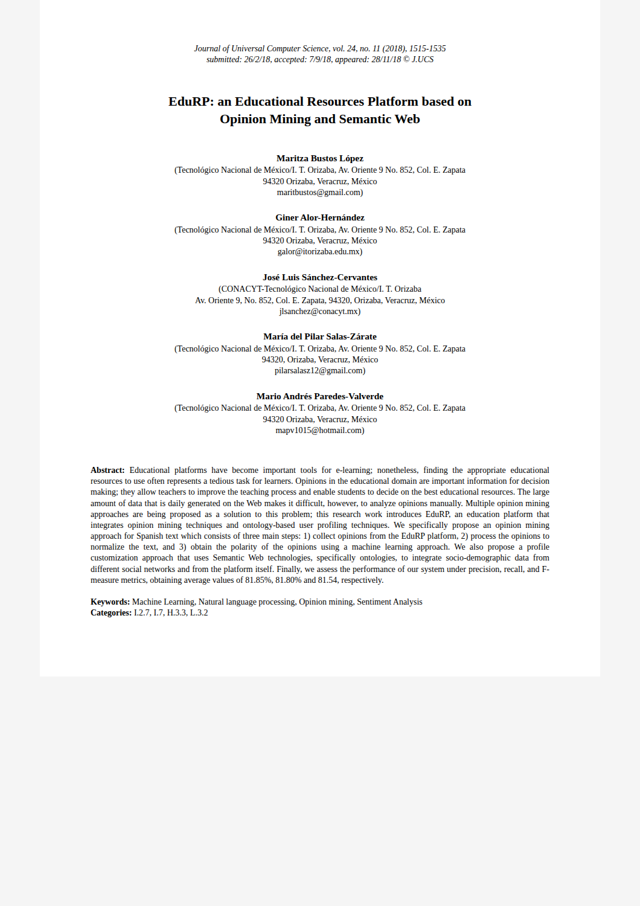Journal of Universal Computer Science, vol. 24, no. 11 (2018), 1515-1535
submitted: 26/2/18, accepted: 7/9/18, appeared: 28/11/18 © J.UCS
EduRP: an Educational Resources Platform based on
Opinion Mining and Semantic Web
Maritza Bustos López
(Tecnológico Nacional de México/I. T. Orizaba, Av. Oriente 9 No. 852, Col. E. Zapata
94320 Orizaba, Veracruz, México
maritbustos@gmail.com)
Giner Alor-Hernández
(Tecnológico Nacional de México/I. T. Orizaba, Av. Oriente 9 No. 852, Col. E. Zapata
94320 Orizaba, Veracruz, México
galor@itorizaba.edu.mx)
José Luis Sánchez-Cervantes
(CONACYT-Tecnológico Nacional de México/I. T. Orizaba
Av. Oriente 9, No. 852, Col. E. Zapata, 94320, Orizaba, Veracruz, México
jlsanchez@conacyt.mx)
María del Pilar Salas-Zárate
(Tecnológico Nacional de México/I. T. Orizaba, Av. Oriente 9 No. 852, Col. E. Zapata
94320, Orizaba, Veracruz, México
pilarsalasz12@gmail.com)
Mario Andrés Paredes-Valverde
(Tecnológico Nacional de México/I. T. Orizaba, Av. Oriente 9 No. 852, Col. E. Zapata
94320 Orizaba, Veracruz, México
mapv1015@hotmail.com)
Abstract: Educational platforms have become important tools for e-learning; nonetheless, finding the appropriate educational resources to use often represents a tedious task for learners. Opinions in the educational domain are important information for decision making; they allow teachers to improve the teaching process and enable students to decide on the best educational resources. The large amount of data that is daily generated on the Web makes it difficult, however, to analyze opinions manually. Multiple opinion mining approaches are being proposed as a solution to this problem; this research work introduces EduRP, an education platform that integrates opinion mining techniques and ontology-based user profiling techniques. We specifically propose an opinion mining approach for Spanish text which consists of three main steps: 1) collect opinions from the EduRP platform, 2) process the opinions to normalize the text, and 3) obtain the polarity of the opinions using a machine learning approach. We also propose a profile customization approach that uses Semantic Web technologies, specifically ontologies, to integrate socio-demographic data from different social networks and from the platform itself. Finally, we assess the performance of our system under precision, recall, and F-measure metrics, obtaining average values of 81.85%, 81.80% and 81.54, respectively.
Keywords: Machine Learning, Natural language processing, Opinion mining, Sentiment Analysis
Categories: I.2.7, I.7, H.3.3, L.3.2